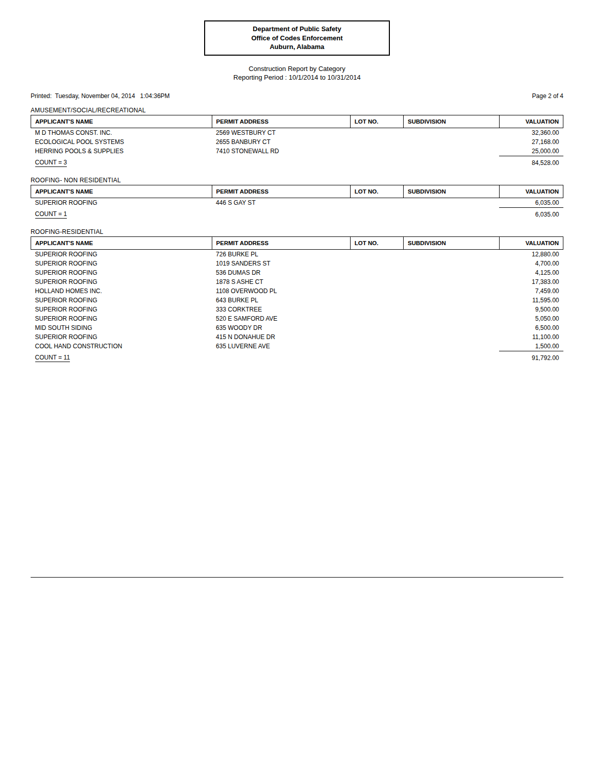Department of Public Safety
Office of Codes Enforcement
Auburn, Alabama
Construction Report by Category
Reporting Period : 10/1/2014 to 10/31/2014
Printed: Tuesday, November 04, 2014 1:04:36PM Page 2 of 4
AMUSEMENT/SOCIAL/RECREATIONAL
| APPLICANT'S NAME | PERMIT ADDRESS | LOT NO. | SUBDIVISION | VALUATION |
| --- | --- | --- | --- | --- |
| M D THOMAS CONST. INC. | 2569 WESTBURY CT | | | 32,360.00 |
| ECOLOGICAL POOL SYSTEMS | 2655 BANBURY CT | | | 27,168.00 |
| HERRING POOLS & SUPPLIES | 7410 STONEWALL RD | | | 25,000.00 |
| COUNT = 3 | | | | 84,528.00 |
ROOFING- NON RESIDENTIAL
| APPLICANT'S NAME | PERMIT ADDRESS | LOT NO. | SUBDIVISION | VALUATION |
| --- | --- | --- | --- | --- |
| SUPERIOR ROOFING | 446 S GAY ST | | | 6,035.00 |
| COUNT = 1 | | | | 6,035.00 |
ROOFING-RESIDENTIAL
| APPLICANT'S NAME | PERMIT ADDRESS | LOT NO. | SUBDIVISION | VALUATION |
| --- | --- | --- | --- | --- |
| SUPERIOR ROOFING | 726 BURKE PL | | | 12,880.00 |
| SUPERIOR ROOFING | 1019 SANDERS ST | | | 4,700.00 |
| SUPERIOR ROOFING | 536 DUMAS DR | | | 4,125.00 |
| SUPERIOR ROOFING | 1878 S ASHE CT | | | 17,383.00 |
| HOLLAND HOMES INC. | 1108 OVERWOOD PL | | | 7,459.00 |
| SUPERIOR ROOFING | 643 BURKE PL | | | 11,595.00 |
| SUPERIOR ROOFING | 333 CORKTREE | | | 9,500.00 |
| SUPERIOR ROOFING | 520 E SAMFORD AVE | | | 5,050.00 |
| MID SOUTH SIDING | 635 WOODY DR | | | 6,500.00 |
| SUPERIOR ROOFING | 415 N DONAHUE DR | | | 11,100.00 |
| COOL HAND CONSTRUCTION | 635 LUVERNE AVE | | | 1,500.00 |
| COUNT = 11 | | | | 91,792.00 |